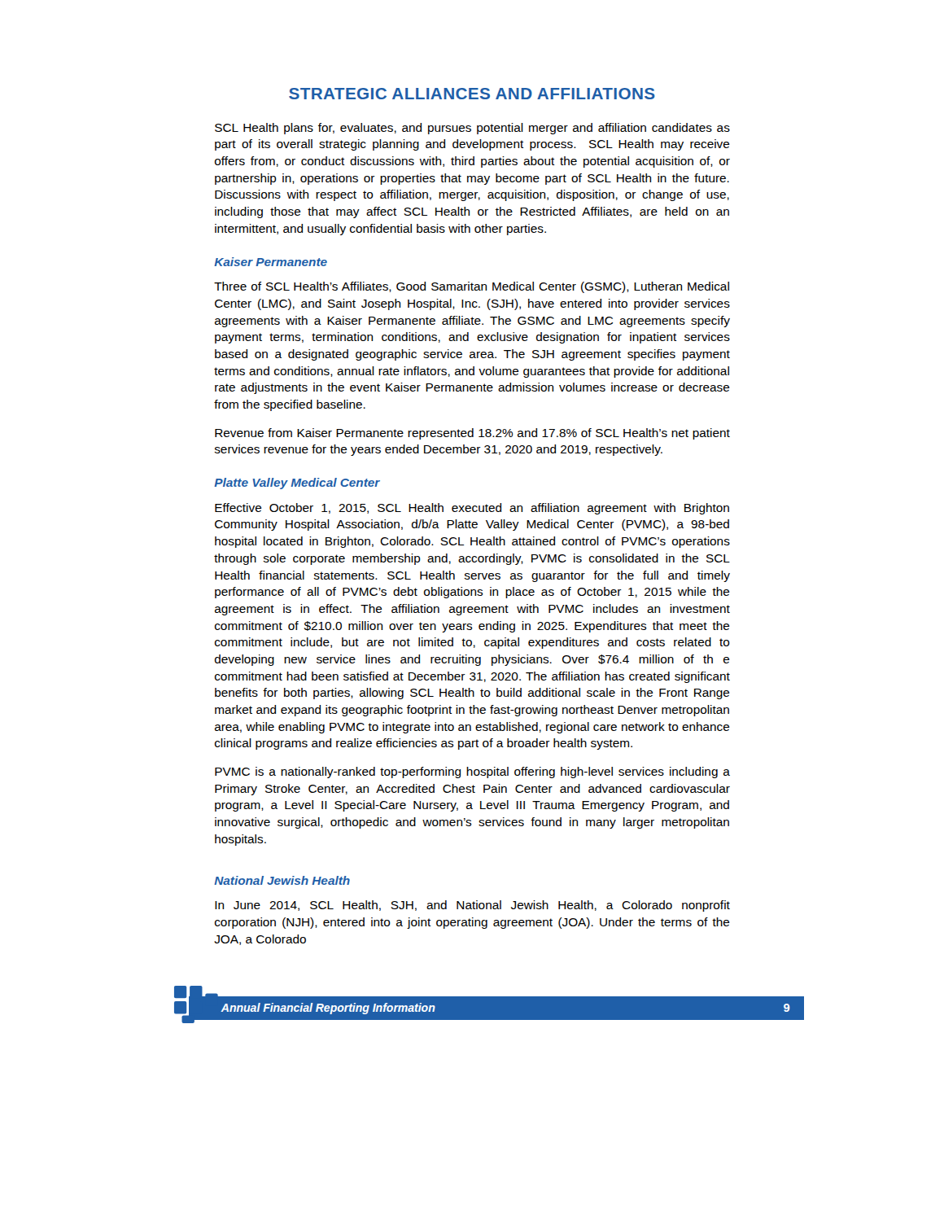STRATEGIC ALLIANCES AND AFFILIATIONS
SCL Health plans for, evaluates, and pursues potential merger and affiliation candidates as part of its overall strategic planning and development process. SCL Health may receive offers from, or conduct discussions with, third parties about the potential acquisition of, or partnership in, operations or properties that may become part of SCL Health in the future. Discussions with respect to affiliation, merger, acquisition, disposition, or change of use, including those that may affect SCL Health or the Restricted Affiliates, are held on an intermittent, and usually confidential basis with other parties.
Kaiser Permanente
Three of SCL Health’s Affiliates, Good Samaritan Medical Center (GSMC), Lutheran Medical Center (LMC), and Saint Joseph Hospital, Inc. (SJH), have entered into provider services agreements with a Kaiser Permanente affiliate. The GSMC and LMC agreements specify payment terms, termination conditions, and exclusive designation for inpatient services based on a designated geographic service area. The SJH agreement specifies payment terms and conditions, annual rate inflators, and volume guarantees that provide for additional rate adjustments in the event Kaiser Permanente admission volumes increase or decrease from the specified baseline.
Revenue from Kaiser Permanente represented 18.2% and 17.8% of SCL Health’s net patient services revenue for the years ended December 31, 2020 and 2019, respectively.
Platte Valley Medical Center
Effective October 1, 2015, SCL Health executed an affiliation agreement with Brighton Community Hospital Association, d/b/a Platte Valley Medical Center (PVMC), a 98-bed hospital located in Brighton, Colorado. SCL Health attained control of PVMC’s operations through sole corporate membership and, accordingly, PVMC is consolidated in the SCL Health financial statements. SCL Health serves as guarantor for the full and timely performance of all of PVMC’s debt obligations in place as of October 1, 2015 while the agreement is in effect. The affiliation agreement with PVMC includes an investment commitment of $210.0 million over ten years ending in 2025. Expenditures that meet the commitment include, but are not limited to, capital expenditures and costs related to developing new service lines and recruiting physicians. Over $76.4 million of th e commitment had been satisfied at December 31, 2020. The affiliation has created significant benefits for both parties, allowing SCL Health to build additional scale in the Front Range market and expand its geographic footprint in the fast-growing northeast Denver metropolitan area, while enabling PVMC to integrate into an established, regional care network to enhance clinical programs and realize efficiencies as part of a broader health system.
PVMC is a nationally-ranked top-performing hospital offering high-level services including a Primary Stroke Center, an Accredited Chest Pain Center and advanced cardiovascular program, a Level II Special-Care Nursery, a Level III Trauma Emergency Program, and innovative surgical, orthopedic and women’s services found in many larger metropolitan hospitals.
National Jewish Health
In June 2014, SCL Health, SJH, and National Jewish Health, a Colorado nonprofit corporation (NJH), entered into a joint operating agreement (JOA). Under the terms of the JOA, a Colorado
Annual Financial Reporting Information 9